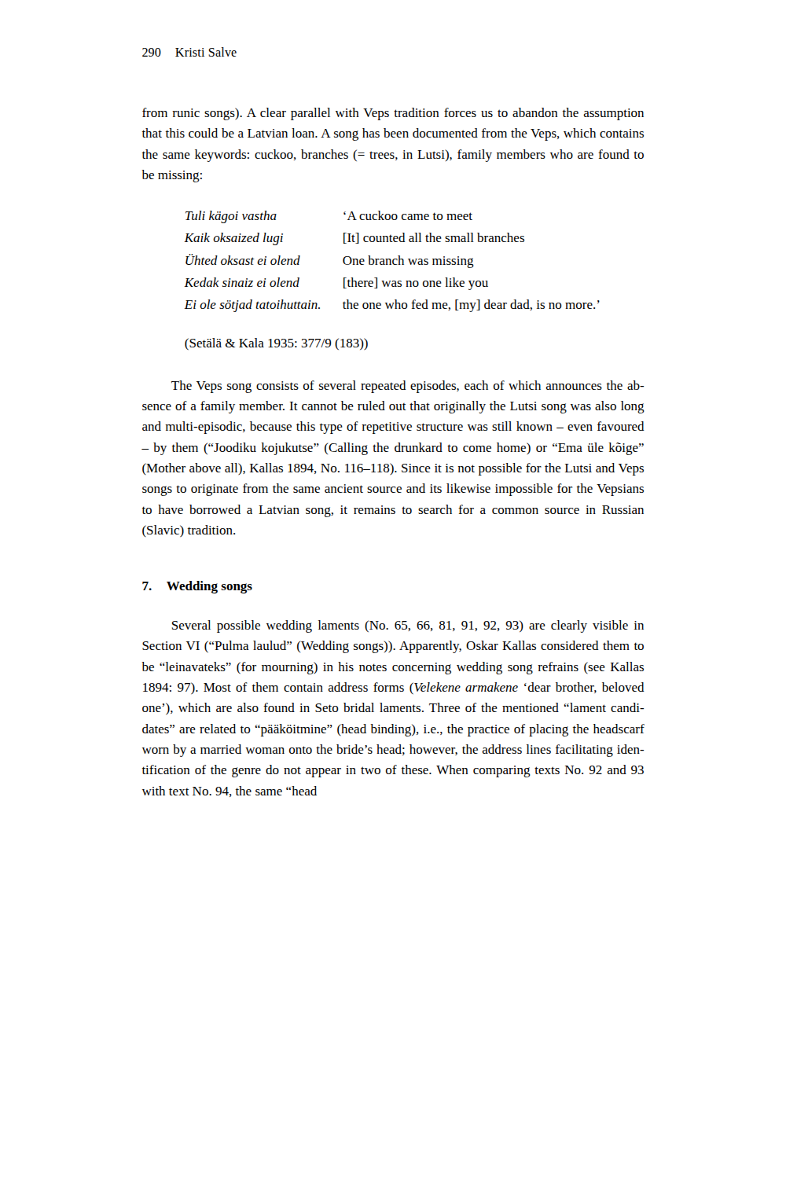290 Kristi Salve
from runic songs). A clear parallel with Veps tradition forces us to abandon the assumption that this could be a Latvian loan. A song has been documented from the Veps, which contains the same keywords: cuckoo, branches (= trees, in Lutsi), family members who are found to be missing:
| Tuli kägoi vastha | ‘A cuckoo came to meet |
| Kaik oksaized lugi | [It] counted all the small branches |
| Ühted oksast ei olend | One branch was missing |
| Kedak sinaiz ei olend | [there] was no one like you |
| Ei ole sötjad tatoihuttain. | the one who fed me, [my] dear dad, is no more.’ |
(Setälä & Kala 1935: 377/9 (183))
The Veps song consists of several repeated episodes, each of which announces the absence of a family member. It cannot be ruled out that originally the Lutsi song was also long and multi-episodic, because this type of repetitive structure was still known – even favoured – by them (“Joodiku kojukutse” (Calling the drunkard to come home) or “Ema üle kõige” (Mother above all), Kallas 1894, No. 116–118). Since it is not possible for the Lutsi and Veps songs to originate from the same ancient source and its likewise impossible for the Vepsians to have borrowed a Latvian song, it remains to search for a common source in Russian (Slavic) tradition.
7. Wedding songs
Several possible wedding laments (No. 65, 66, 81, 91, 92, 93) are clearly visible in Section VI (“Pulma laulud” (Wedding songs)). Apparently, Oskar Kallas considered them to be “leinavateks” (for mourning) in his notes concerning wedding song refrains (see Kallas 1894: 97). Most of them contain address forms (Velekene armakene ‘dear brother, beloved one’), which are also found in Seto bridal laments. Three of the mentioned “lament candidates” are related to “pääköitmine” (head binding), i.e., the practice of placing the headscarf worn by a married woman onto the bride’s head; however, the address lines facilitating identification of the genre do not appear in two of these. When comparing texts No. 92 and 93 with text No. 94, the same “head